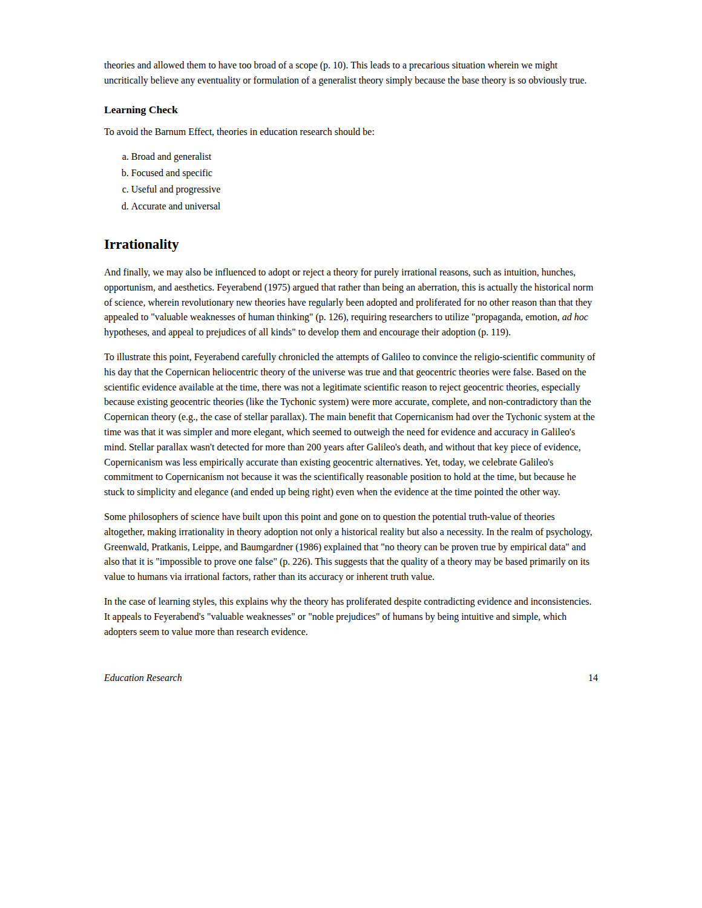theories and allowed them to have too broad of a scope (p. 10). This leads to a precarious situation wherein we might uncritically believe any eventuality or formulation of a generalist theory simply because the base theory is so obviously true.
Learning Check
To avoid the Barnum Effect, theories in education research should be:
Broad and generalist
Focused and specific
Useful and progressive
Accurate and universal
Irrationality
And finally, we may also be influenced to adopt or reject a theory for purely irrational reasons, such as intuition, hunches, opportunism, and aesthetics. Feyerabend (1975) argued that rather than being an aberration, this is actually the historical norm of science, wherein revolutionary new theories have regularly been adopted and proliferated for no other reason than that they appealed to "valuable weaknesses of human thinking" (p. 126), requiring researchers to utilize "propaganda, emotion, ad hoc hypotheses, and appeal to prejudices of all kinds" to develop them and encourage their adoption (p. 119).
To illustrate this point, Feyerabend carefully chronicled the attempts of Galileo to convince the religio-scientific community of his day that the Copernican heliocentric theory of the universe was true and that geocentric theories were false. Based on the scientific evidence available at the time, there was not a legitimate scientific reason to reject geocentric theories, especially because existing geocentric theories (like the Tychonic system) were more accurate, complete, and non-contradictory than the Copernican theory (e.g., the case of stellar parallax). The main benefit that Copernicanism had over the Tychonic system at the time was that it was simpler and more elegant, which seemed to outweigh the need for evidence and accuracy in Galileo's mind. Stellar parallax wasn't detected for more than 200 years after Galileo's death, and without that key piece of evidence, Copernicanism was less empirically accurate than existing geocentric alternatives. Yet, today, we celebrate Galileo's commitment to Copernicanism not because it was the scientifically reasonable position to hold at the time, but because he stuck to simplicity and elegance (and ended up being right) even when the evidence at the time pointed the other way.
Some philosophers of science have built upon this point and gone on to question the potential truth-value of theories altogether, making irrationality in theory adoption not only a historical reality but also a necessity. In the realm of psychology, Greenwald, Pratkanis, Leippe, and Baumgardner (1986) explained that "no theory can be proven true by empirical data" and also that it is "impossible to prove one false" (p. 226). This suggests that the quality of a theory may be based primarily on its value to humans via irrational factors, rather than its accuracy or inherent truth value.
In the case of learning styles, this explains why the theory has proliferated despite contradicting evidence and inconsistencies. It appeals to Feyerabend's "valuable weaknesses" or "noble prejudices" of humans by being intuitive and simple, which adopters seem to value more than research evidence.
Education Research 14